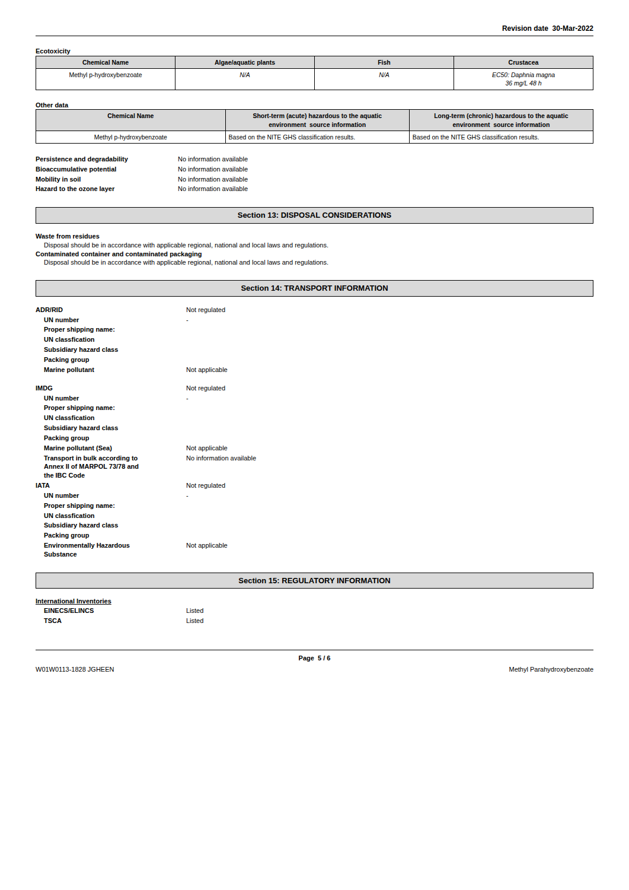Revision date 30-Mar-2022
Ecotoxicity
| Chemical Name | Algae/aquatic plants | Fish | Crustacea |
| --- | --- | --- | --- |
| Methyl p-hydroxybenzoate | N/A | N/A | EC50: Daphnia magna 36 mg/L 48 h |
Other data
| Chemical Name | Short-term (acute) hazardous to the aquatic environment source information | Long-term (chronic) hazardous to the aquatic environment source information |
| --- | --- | --- |
| Methyl p-hydroxybenzoate | Based on the NITE GHS classification results. | Based on the NITE GHS classification results. |
| Persistence and degradability | No information available |
| Bioaccumulative potential | No information available |
| Mobility in soil | No information available |
| Hazard to the ozone layer | No information available |
Section 13: DISPOSAL CONSIDERATIONS
Waste from residues
Disposal should be in accordance with applicable regional, national and local laws and regulations.
Contaminated container and contaminated packaging
Disposal should be in accordance with applicable regional, national and local laws and regulations.
Section 14: TRANSPORT INFORMATION
| ADR/RID | Not regulated |
| UN number | - |
| Proper shipping name: | |
| UN classfication | |
| Subsidiary hazard class | |
| Packing group | |
| Marine pollutant | Not applicable |
| IMDG | Not regulated |
| UN number | - |
| Proper shipping name: | |
| UN classfication | |
| Subsidiary hazard class | |
| Packing group | |
| Marine pollutant (Sea) | Not applicable |
| Transport in bulk according to Annex II of MARPOL 73/78 and the IBC Code | No information available |
| IATA | Not regulated |
| UN number | - |
| Proper shipping name: | |
| UN classfication | |
| Subsidiary hazard class | |
| Packing group | |
| Environmentally Hazardous Substance | Not applicable |
Section 15: REGULATORY INFORMATION
International Inventories
| EINECS/ELINCS | Listed |
| TSCA | Listed |
Page 5 / 6
W01W0113-1828 JGHEEN Methyl Parahydroxybenzoate